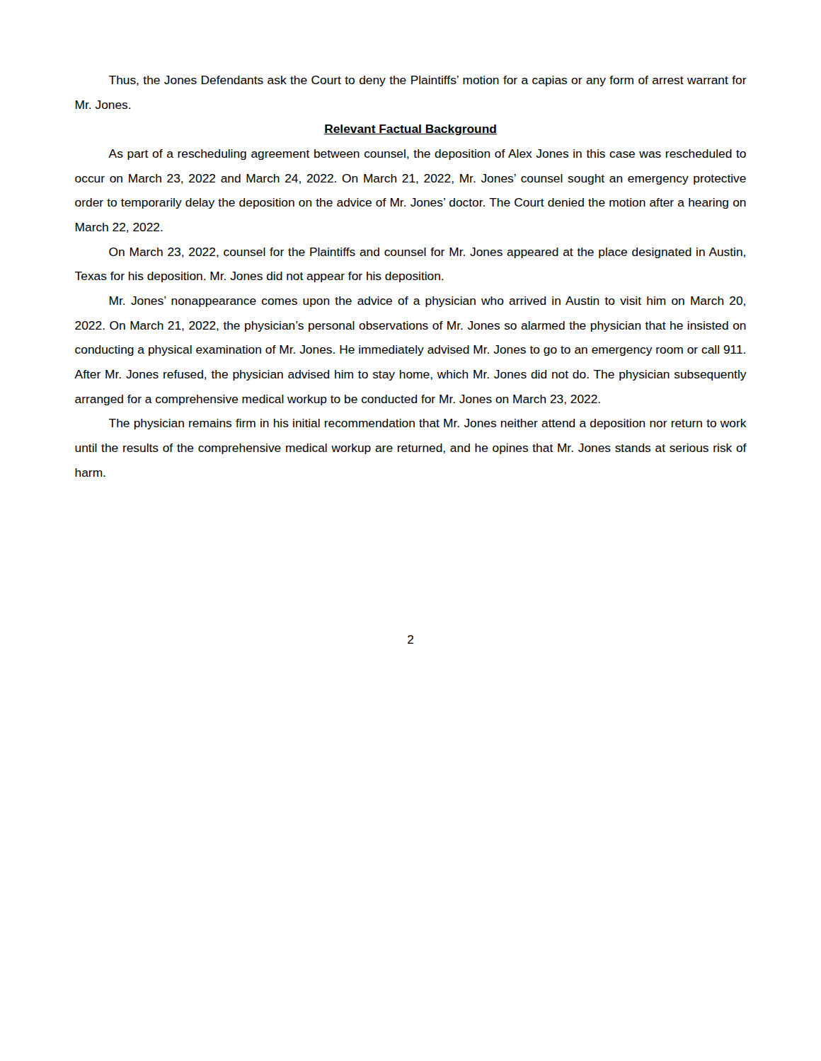Thus, the Jones Defendants ask the Court to deny the Plaintiffs’ motion for a capias or any form of arrest warrant for Mr. Jones.
Relevant Factual Background
As part of a rescheduling agreement between counsel, the deposition of Alex Jones in this case was rescheduled to occur on March 23, 2022 and March 24, 2022. On March 21, 2022, Mr. Jones’ counsel sought an emergency protective order to temporarily delay the deposition on the advice of Mr. Jones’ doctor. The Court denied the motion after a hearing on March 22, 2022.
On March 23, 2022, counsel for the Plaintiffs and counsel for Mr. Jones appeared at the place designated in Austin, Texas for his deposition. Mr. Jones did not appear for his deposition.
Mr. Jones’ nonappearance comes upon the advice of a physician who arrived in Austin to visit him on March 20, 2022. On March 21, 2022, the physician’s personal observations of Mr. Jones so alarmed the physician that he insisted on conducting a physical examination of Mr. Jones. He immediately advised Mr. Jones to go to an emergency room or call 911. After Mr. Jones refused, the physician advised him to stay home, which Mr. Jones did not do. The physician subsequently arranged for a comprehensive medical workup to be conducted for Mr. Jones on March 23, 2022.
The physician remains firm in his initial recommendation that Mr. Jones neither attend a deposition nor return to work until the results of the comprehensive medical workup are returned, and he opines that Mr. Jones stands at serious risk of harm.
2